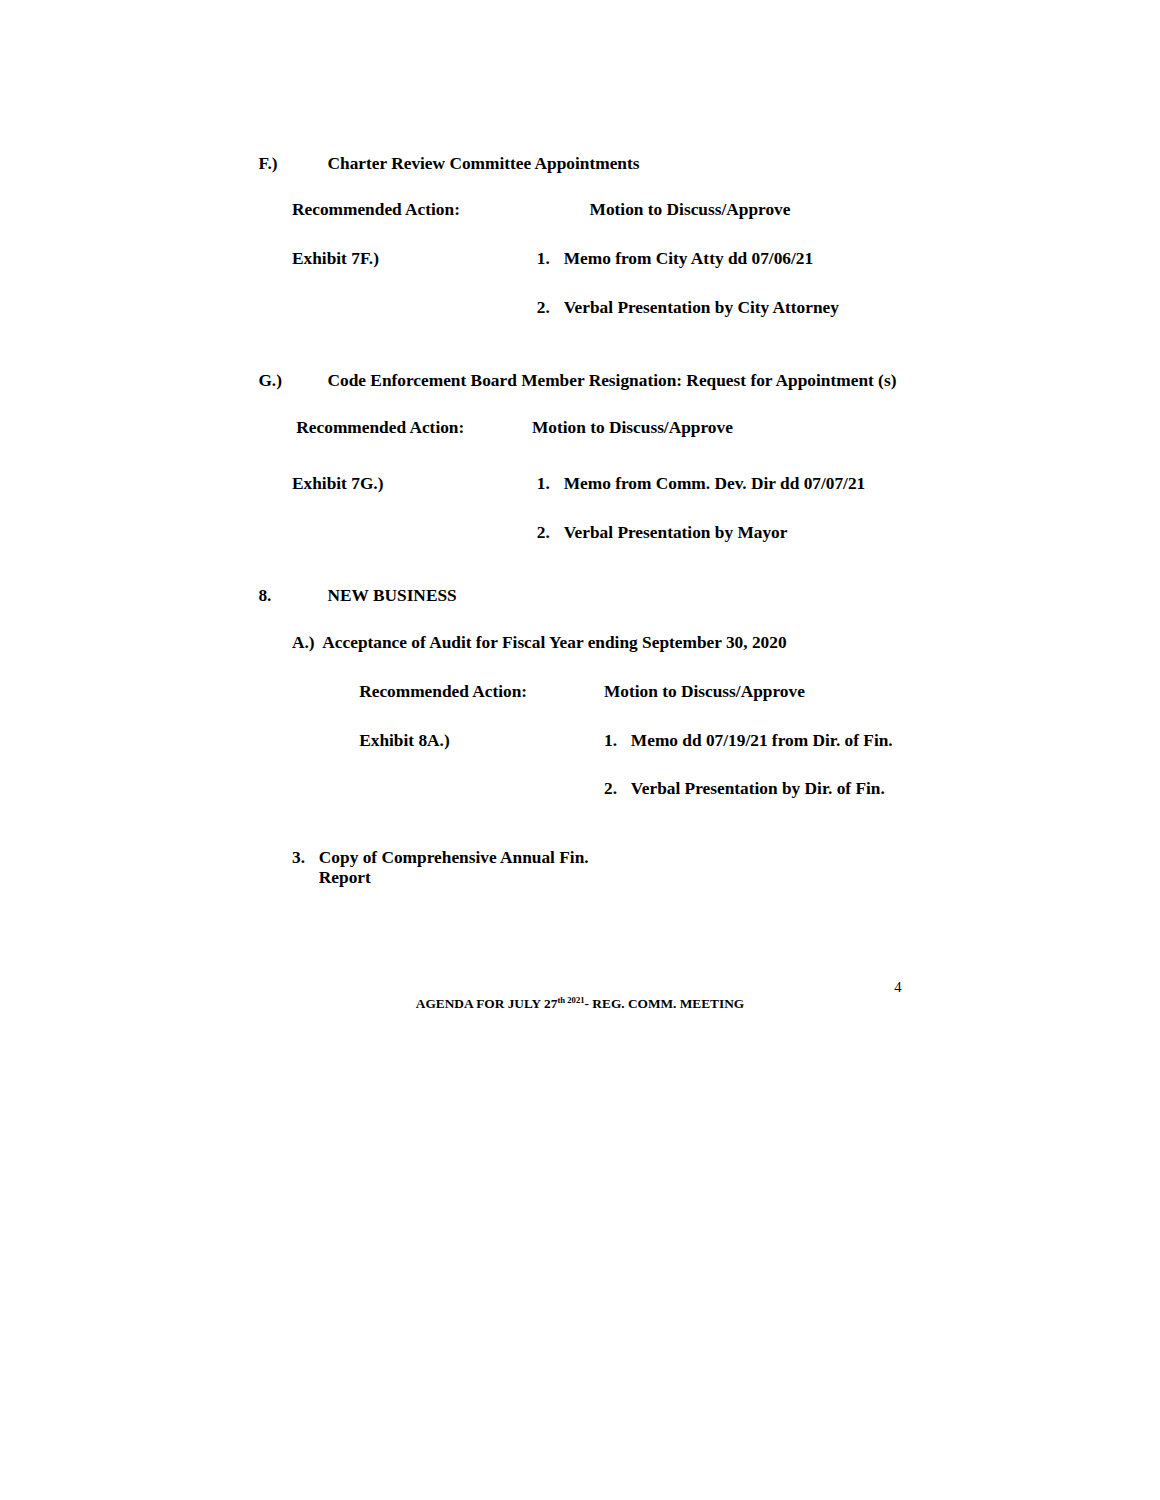F.) Charter Review Committee Appointments
Recommended Action: Motion to Discuss/Approve
Exhibit 7F.) 1. Memo from City Atty dd 07/06/21
2. Verbal Presentation by City Attorney
G.) Code Enforcement Board Member Resignation: Request for Appointment (s)
Recommended Action: Motion to Discuss/Approve
Exhibit 7G.) 1. Memo from Comm. Dev. Dir dd 07/07/21
2. Verbal Presentation by Mayor
8. NEW BUSINESS
A.) Acceptance of Audit for Fiscal Year ending September 30, 2020
Recommended Action: Motion to Discuss/Approve
Exhibit 8A.) 1. Memo dd 07/19/21 from Dir. of Fin.
2. Verbal Presentation by Dir. of Fin.
3. Copy of Comprehensive Annual Fin. Report
4
AGENDA FOR JULY 27th 2021- REG. COMM. MEETING